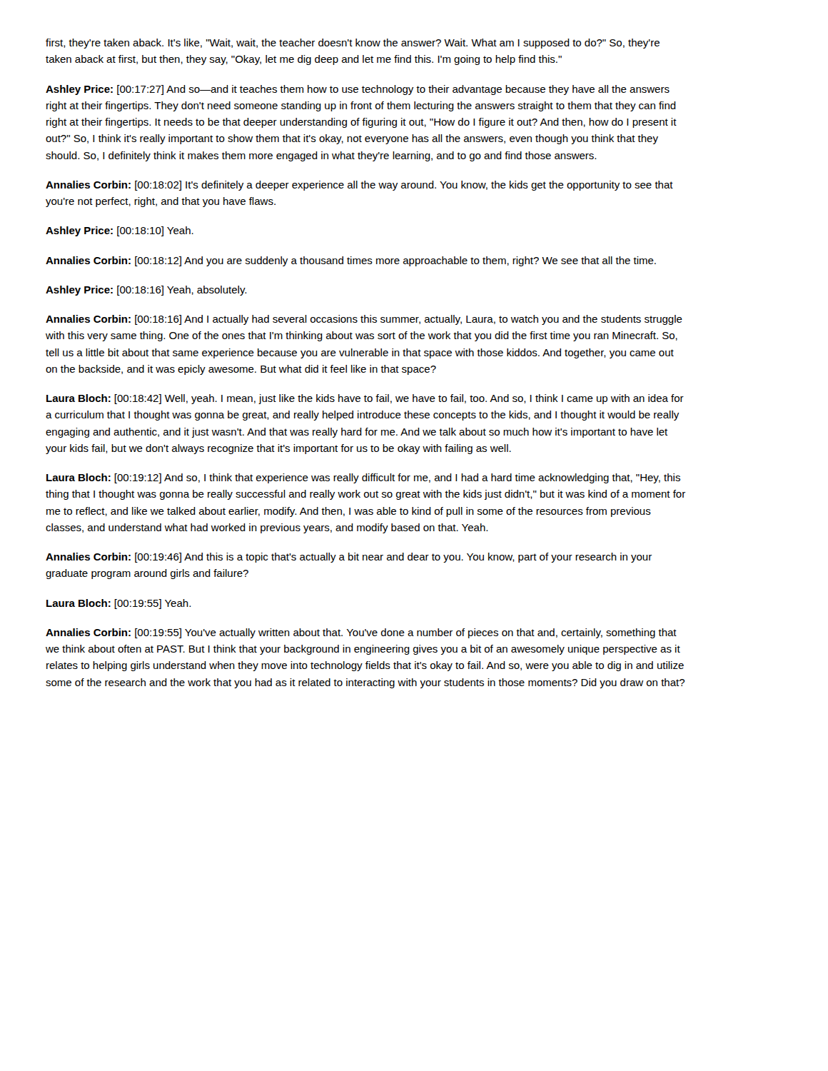first, they're taken aback. It's like, "Wait, wait, the teacher doesn't know the answer? Wait. What am I supposed to do?" So, they're taken aback at first, but then, they say, "Okay, let me dig deep and let me find this. I'm going to help find this."
Ashley Price: [00:17:27] And so—and it teaches them how to use technology to their advantage because they have all the answers right at their fingertips. They don't need someone standing up in front of them lecturing the answers straight to them that they can find right at their fingertips. It needs to be that deeper understanding of figuring it out, "How do I figure it out? And then, how do I present it out?" So, I think it's really important to show them that it's okay, not everyone has all the answers, even though you think that they should. So, I definitely think it makes them more engaged in what they're learning, and to go and find those answers.
Annalies Corbin: [00:18:02] It's definitely a deeper experience all the way around. You know, the kids get the opportunity to see that you're not perfect, right, and that you have flaws.
Ashley Price: [00:18:10] Yeah.
Annalies Corbin: [00:18:12] And you are suddenly a thousand times more approachable to them, right? We see that all the time.
Ashley Price: [00:18:16] Yeah, absolutely.
Annalies Corbin: [00:18:16] And I actually had several occasions this summer, actually, Laura, to watch you and the students struggle with this very same thing. One of the ones that I'm thinking about was sort of the work that you did the first time you ran Minecraft. So, tell us a little bit about that same experience because you are vulnerable in that space with those kiddos. And together, you came out on the backside, and it was epicly awesome. But what did it feel like in that space?
Laura Bloch: [00:18:42] Well, yeah. I mean, just like the kids have to fail, we have to fail, too. And so, I think I came up with an idea for a curriculum that I thought was gonna be great, and really helped introduce these concepts to the kids, and I thought it would be really engaging and authentic, and it just wasn't. And that was really hard for me. And we talk about so much how it's important to have let your kids fail, but we don't always recognize that it's important for us to be okay with failing as well.
Laura Bloch: [00:19:12] And so, I think that experience was really difficult for me, and I had a hard time acknowledging that, "Hey, this thing that I thought was gonna be really successful and really work out so great with the kids just didn't," but it was kind of a moment for me to reflect, and like we talked about earlier, modify. And then, I was able to kind of pull in some of the resources from previous classes, and understand what had worked in previous years, and modify based on that. Yeah.
Annalies Corbin: [00:19:46] And this is a topic that's actually a bit near and dear to you. You know, part of your research in your graduate program around girls and failure?
Laura Bloch: [00:19:55] Yeah.
Annalies Corbin: [00:19:55] You've actually written about that. You've done a number of pieces on that and, certainly, something that we think about often at PAST. But I think that your background in engineering gives you a bit of an awesomely unique perspective as it relates to helping girls understand when they move into technology fields that it's okay to fail. And so, were you able to dig in and utilize some of the research and the work that you had as it related to interacting with your students in those moments? Did you draw on that?